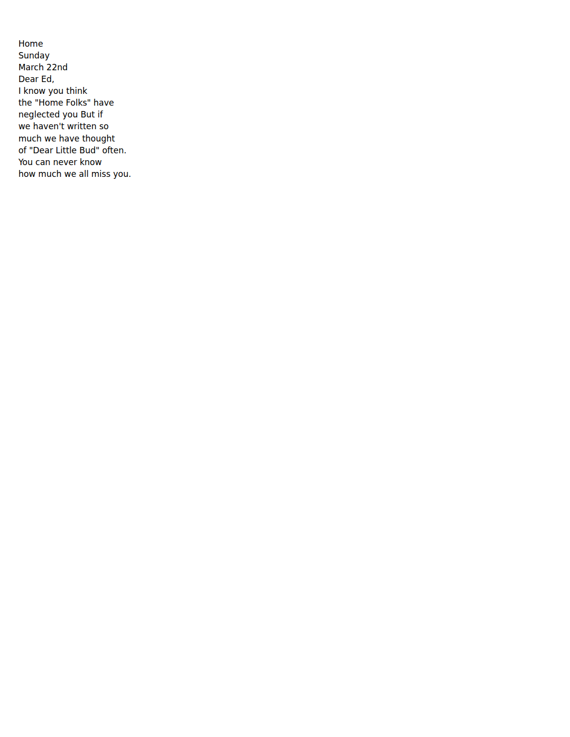Home Sunday March 22nd
Dear Ed,
I know you think the "Home Folks" have neglected you But if we haven't written so much we have thought of "Dear Little Bud" often. You can never know how much we all miss you.